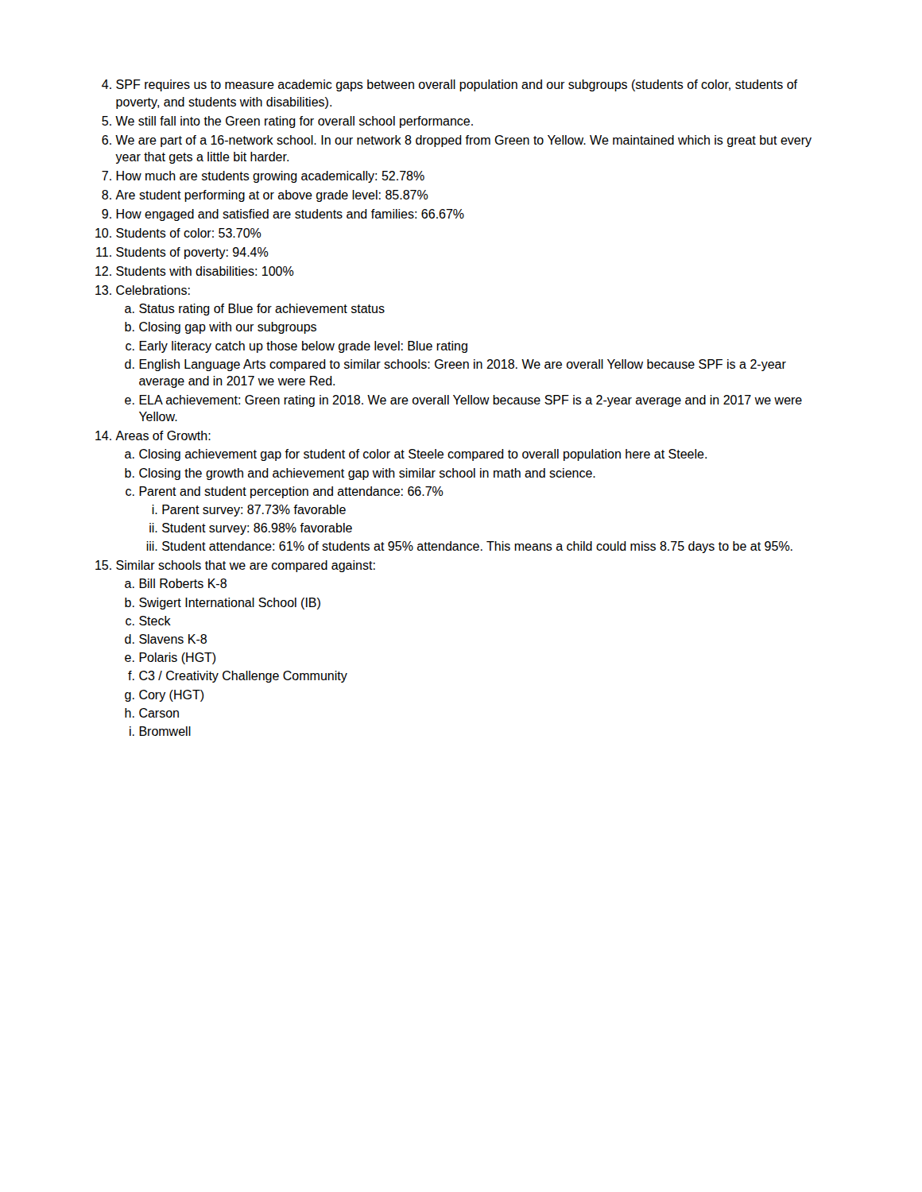SPF requires us to measure academic gaps between overall population and our subgroups (students of color, students of poverty, and students with disabilities).
We still fall into the Green rating for overall school performance.
We are part of a 16-network school. In our network 8 dropped from Green to Yellow. We maintained which is great but every year that gets a little bit harder.
How much are students growing academically: 52.78%
Are student performing at or above grade level: 85.87%
How engaged and satisfied are students and families: 66.67%
Students of color: 53.70%
Students of poverty: 94.4%
Students with disabilities: 100%
Celebrations:
Status rating of Blue for achievement status
Closing gap with our subgroups
Early literacy catch up those below grade level: Blue rating
English Language Arts compared to similar schools: Green in 2018. We are overall Yellow because SPF is a 2-year average and in 2017 we were Red.
ELA achievement: Green rating in 2018. We are overall Yellow because SPF is a 2-year average and in 2017 we were Yellow.
Areas of Growth:
Closing achievement gap for student of color at Steele compared to overall population here at Steele.
Closing the growth and achievement gap with similar school in math and science.
Parent and student perception and attendance: 66.7%
Parent survey: 87.73% favorable
Student survey: 86.98% favorable
Student attendance: 61% of students at 95% attendance. This means a child could miss 8.75 days to be at 95%.
Similar schools that we are compared against:
Bill Roberts K-8
Swigert International School (IB)
Steck
Slavens K-8
Polaris (HGT)
C3 / Creativity Challenge Community
Cory (HGT)
Carson
Bromwell